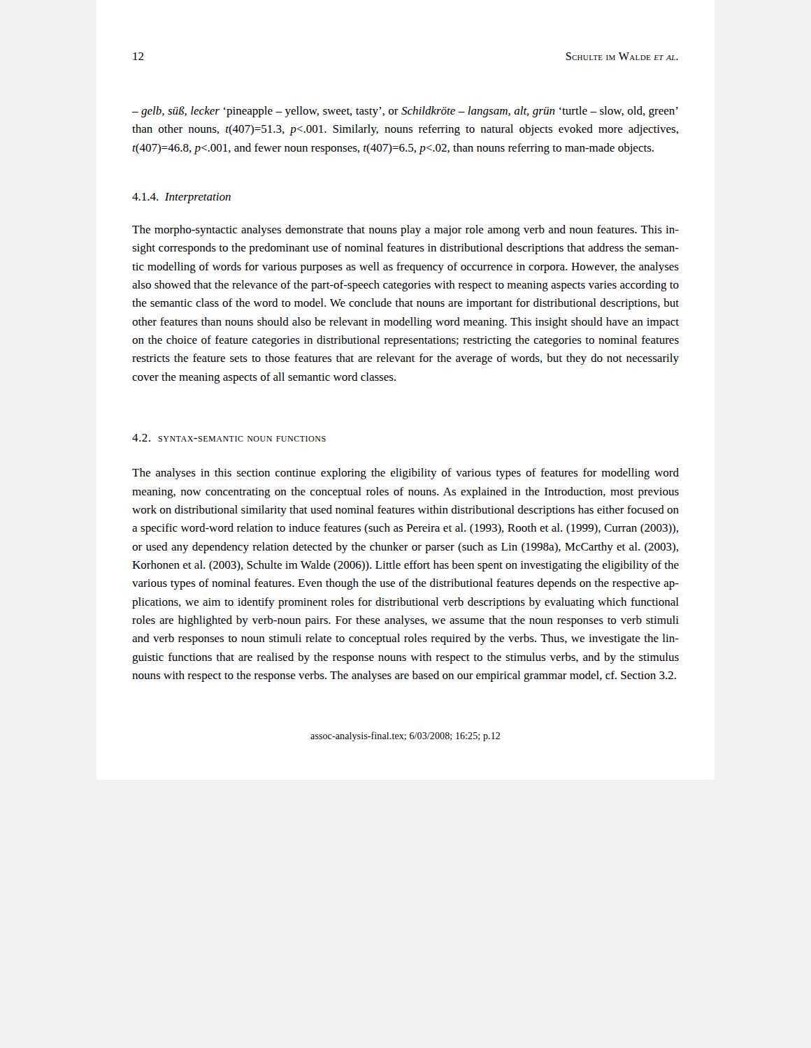12 Schulte im Walde et al.
– gelb, süß, lecker ‘pineapple – yellow, sweet, tasty’, or Schildkröte – langsam, alt, grün ‘turtle – slow, old, green’ than other nouns, t(407)=51.3, p<.001. Similarly, nouns referring to natural objects evoked more adjectives, t(407)=46.8, p<.001, and fewer noun responses, t(407)=6.5, p<.02, than nouns referring to man-made objects.
4.1.4. Interpretation
The morpho-syntactic analyses demonstrate that nouns play a major role among verb and noun features. This insight corresponds to the predominant use of nominal features in distributional descriptions that address the semantic modelling of words for various purposes as well as frequency of occurrence in corpora. However, the analyses also showed that the relevance of the part-of-speech categories with respect to meaning aspects varies according to the semantic class of the word to model. We conclude that nouns are important for distributional descriptions, but other features than nouns should also be relevant in modelling word meaning. This insight should have an impact on the choice of feature categories in distributional representations; restricting the categories to nominal features restricts the feature sets to those features that are relevant for the average of words, but they do not necessarily cover the meaning aspects of all semantic word classes.
4.2. syntax-semantic noun functions
The analyses in this section continue exploring the eligibility of various types of features for modelling word meaning, now concentrating on the conceptual roles of nouns. As explained in the Introduction, most previous work on distributional similarity that used nominal features within distributional descriptions has either focused on a specific word-word relation to induce features (such as Pereira et al. (1993), Rooth et al. (1999), Curran (2003)), or used any dependency relation detected by the chunker or parser (such as Lin (1998a), McCarthy et al. (2003), Korhonen et al. (2003), Schulte im Walde (2006)). Little effort has been spent on investigating the eligibility of the various types of nominal features. Even though the use of the distributional features depends on the respective applications, we aim to identify prominent roles for distributional verb descriptions by evaluating which functional roles are highlighted by verb-noun pairs. For these analyses, we assume that the noun responses to verb stimuli and verb responses to noun stimuli relate to conceptual roles required by the verbs. Thus, we investigate the linguistic functions that are realised by the response nouns with respect to the stimulus verbs, and by the stimulus nouns with respect to the response verbs. The analyses are based on our empirical grammar model, cf. Section 3.2.
assoc-analysis-final.tex; 6/03/2008; 16:25; p.12